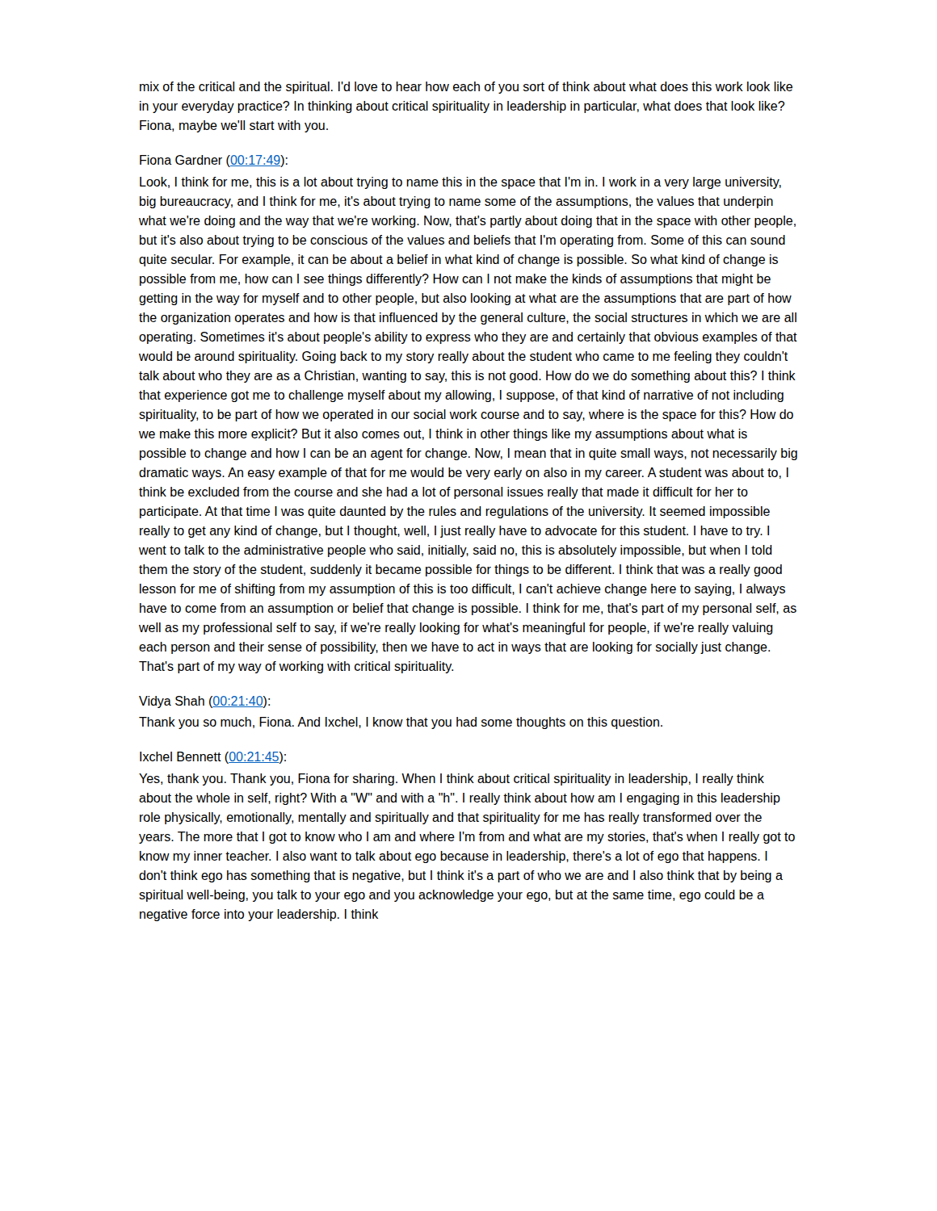mix of the critical and the spiritual. I'd love to hear how each of you sort of think about what does this work look like in your everyday practice? In thinking about critical spirituality in leadership in particular, what does that look like? Fiona, maybe we'll start with you.
Fiona Gardner (00:17:49):
Look, I think for me, this is a lot about trying to name this in the space that I'm in. I work in a very large university, big bureaucracy, and I think for me, it's about trying to name some of the assumptions, the values that underpin what we're doing and the way that we're working. Now, that's partly about doing that in the space with other people, but it's also about trying to be conscious of the values and beliefs that I'm operating from. Some of this can sound quite secular. For example, it can be about a belief in what kind of change is possible. So what kind of change is possible from me, how can I see things differently? How can I not make the kinds of assumptions that might be getting in the way for myself and to other people, but also looking at what are the assumptions that are part of how the organization operates and how is that influenced by the general culture, the social structures in which we are all operating. Sometimes it's about people's ability to express who they are and certainly that obvious examples of that would be around spirituality. Going back to my story really about the student who came to me feeling they couldn't talk about who they are as a Christian, wanting to say, this is not good. How do we do something about this? I think that experience got me to challenge myself about my allowing, I suppose, of that kind of narrative of not including spirituality, to be part of how we operated in our social work course and to say, where is the space for this? How do we make this more explicit? But it also comes out, I think in other things like my assumptions about what is possible to change and how I can be an agent for change. Now, I mean that in quite small ways, not necessarily big dramatic ways. An easy example of that for me would be very early on also in my career. A student was about to, I think be excluded from the course and she had a lot of personal issues really that made it difficult for her to participate. At that time I was quite daunted by the rules and regulations of the university. It seemed impossible really to get any kind of change, but I thought, well, I just really have to advocate for this student. I have to try. I went to talk to the administrative people who said, initially, said no, this is absolutely impossible, but when I told them the story of the student, suddenly it became possible for things to be different. I think that was a really good lesson for me of shifting from my assumption of this is too difficult, I can't achieve change here to saying, I always have to come from an assumption or belief that change is possible. I think for me, that's part of my personal self, as well as my professional self to say, if we're really looking for what's meaningful for people, if we're really valuing each person and their sense of possibility, then we have to act in ways that are looking for socially just change. That's part of my way of working with critical spirituality.
Vidya Shah (00:21:40):
Thank you so much, Fiona. And Ixchel, I know that you had some thoughts on this question.
Ixchel Bennett (00:21:45):
Yes, thank you. Thank you, Fiona for sharing. When I think about critical spirituality in leadership, I really think about the whole in self, right? With a "W" and with a "h". I really think about how am I engaging in this leadership role physically, emotionally, mentally and spiritually and that spirituality for me has really transformed over the years. The more that I got to know who I am and where I'm from and what are my stories, that's when I really got to know my inner teacher. I also want to talk about ego because in leadership, there's a lot of ego that happens. I don't think ego has something that is negative, but I think it's a part of who we are and I also think that by being a spiritual well-being, you talk to your ego and you acknowledge your ego, but at the same time, ego could be a negative force into your leadership. I think